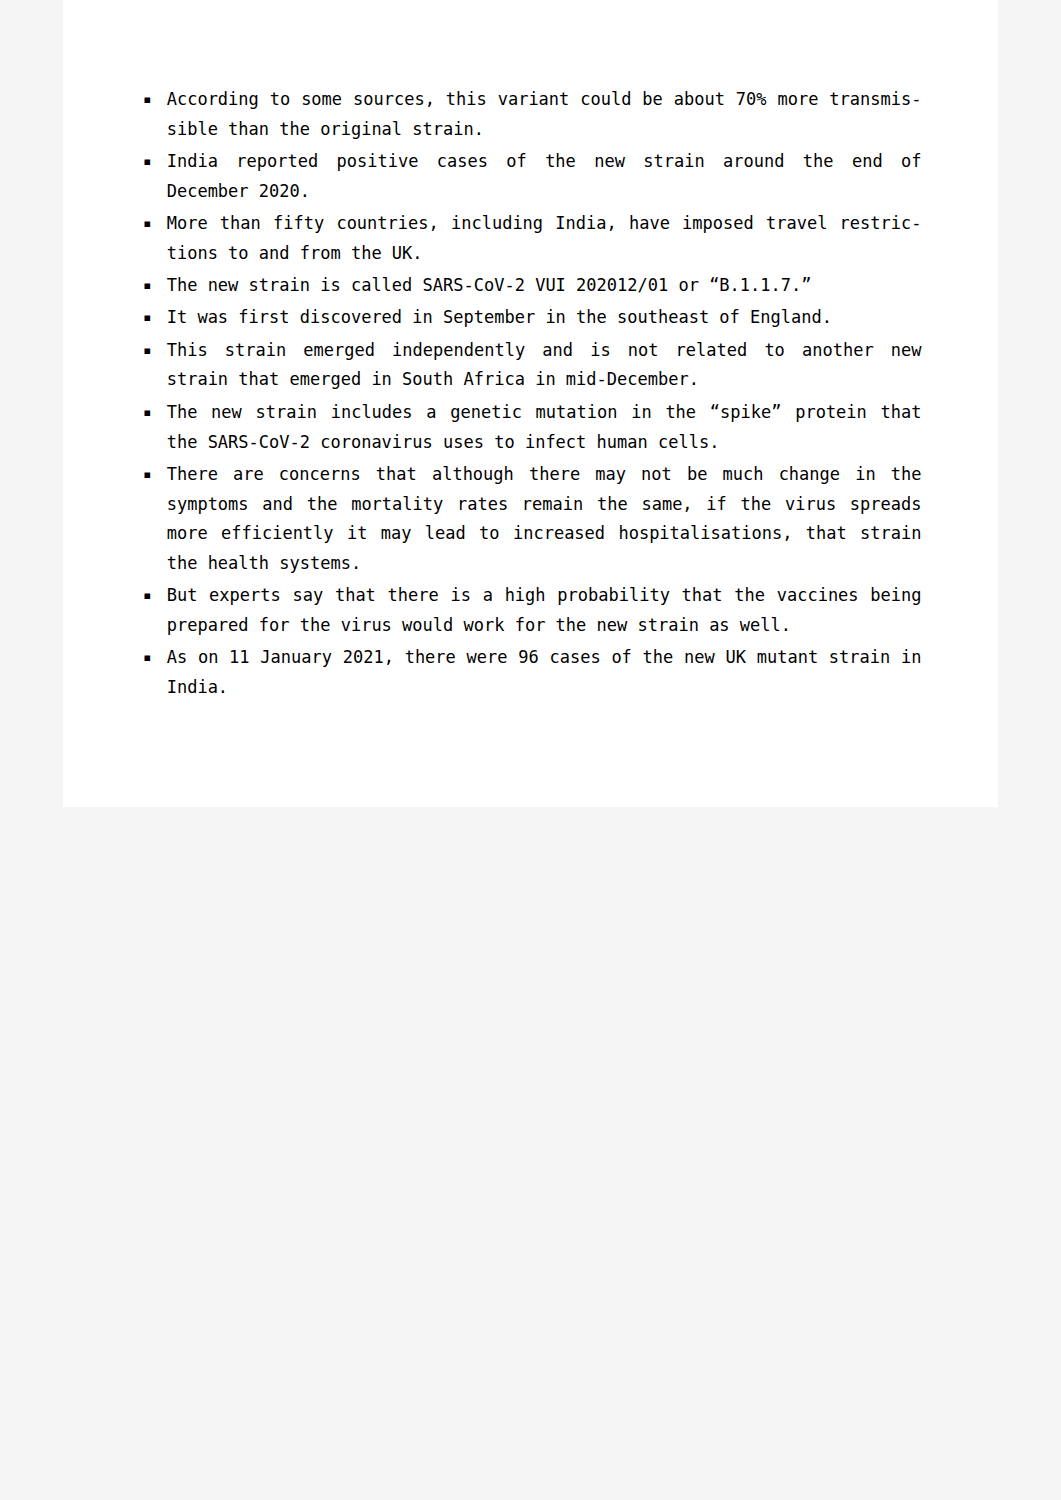According to some sources, this variant could be about 70% more transmissible than the original strain.
India reported positive cases of the new strain around the end of December 2020.
More than fifty countries, including India, have imposed travel restrictions to and from the UK.
The new strain is called SARS-CoV-2 VUI 202012/01 or “B.1.1.7.”
It was first discovered in September in the southeast of England.
This strain emerged independently and is not related to another new strain that emerged in South Africa in mid-December.
The new strain includes a genetic mutation in the “spike” protein that the SARS-CoV-2 coronavirus uses to infect human cells.
There are concerns that although there may not be much change in the symptoms and the mortality rates remain the same, if the virus spreads more efficiently it may lead to increased hospitalisations, that strain the health systems.
But experts say that there is a high probability that the vaccines being prepared for the virus would work for the new strain as well.
As on 11 January 2021, there were 96 cases of the new UK mutant strain in India.